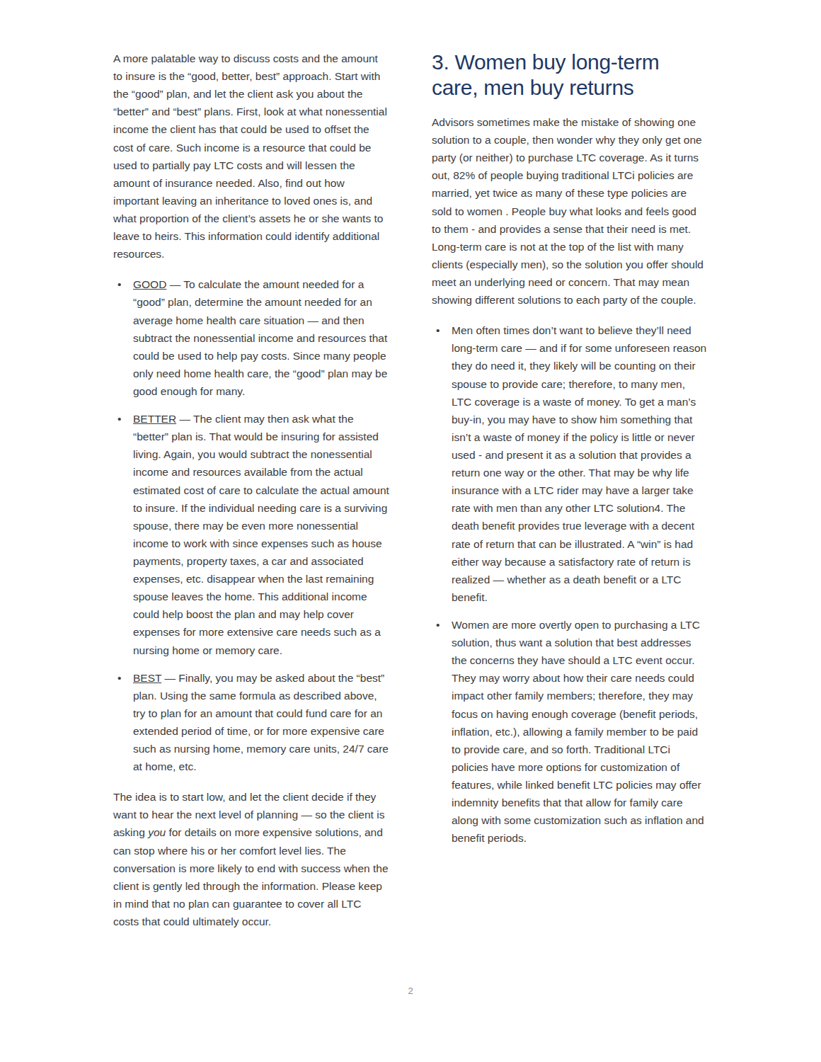A more palatable way to discuss costs and the amount to insure is the “good, better, best” approach. Start with the “good” plan, and let the client ask you about the “better” and “best” plans. First, look at what nonessential income the client has that could be used to offset the cost of care. Such income is a resource that could be used to partially pay LTC costs and will lessen the amount of insurance needed. Also, find out how important leaving an inheritance to loved ones is, and what proportion of the client’s assets he or she wants to leave to heirs. This information could identify additional resources.
GOOD — To calculate the amount needed for a “good” plan, determine the amount needed for an average home health care situation — and then subtract the nonessential income and resources that could be used to help pay costs. Since many people only need home health care, the “good” plan may be good enough for many.
BETTER — The client may then ask what the “better” plan is. That would be insuring for assisted living. Again, you would subtract the nonessential income and resources available from the actual estimated cost of care to calculate the actual amount to insure. If the individual needing care is a surviving spouse, there may be even more nonessential income to work with since expenses such as house payments, property taxes, a car and associated expenses, etc. disappear when the last remaining spouse leaves the home. This additional income could help boost the plan and may help cover expenses for more extensive care needs such as a nursing home or memory care.
BEST — Finally, you may be asked about the “best” plan. Using the same formula as described above, try to plan for an amount that could fund care for an extended period of time, or for more expensive care such as nursing home, memory care units, 24/7 care at home, etc.
The idea is to start low, and let the client decide if they want to hear the next level of planning — so the client is asking you for details on more expensive solutions, and can stop where his or her comfort level lies. The conversation is more likely to end with success when the client is gently led through the information. Please keep in mind that no plan can guarantee to cover all LTC costs that could ultimately occur.
3. Women buy long-term care, men buy returns
Advisors sometimes make the mistake of showing one solution to a couple, then wonder why they only get one party (or neither) to purchase LTC coverage. As it turns out, 82% of people buying traditional LTCi policies are married, yet twice as many of these type policies are sold to women . People buy what looks and feels good to them - and provides a sense that their need is met. Long-term care is not at the top of the list with many clients (especially men), so the solution you offer should meet an underlying need or concern. That may mean showing different solutions to each party of the couple.
Men often times don’t want to believe they’ll need long-term care — and if for some unforeseen reason they do need it, they likely will be counting on their spouse to provide care; therefore, to many men, LTC coverage is a waste of money. To get a man’s buy-in, you may have to show him something that isn’t a waste of money if the policy is little or never used - and present it as a solution that provides a return one way or the other. That may be why life insurance with a LTC rider may have a larger take rate with men than any other LTC solution4. The death benefit provides true leverage with a decent rate of return that can be illustrated. A “win” is had either way because a satisfactory rate of return is realized — whether as a death benefit or a LTC benefit.
Women are more overtly open to purchasing a LTC solution, thus want a solution that best addresses the concerns they have should a LTC event occur. They may worry about how their care needs could impact other family members; therefore, they may focus on having enough coverage (benefit periods, inflation, etc.), allowing a family member to be paid to provide care, and so forth. Traditional LTCi policies have more options for customization of features, while linked benefit LTC policies may offer indemnity benefits that that allow for family care along with some customization such as inflation and benefit periods.
2